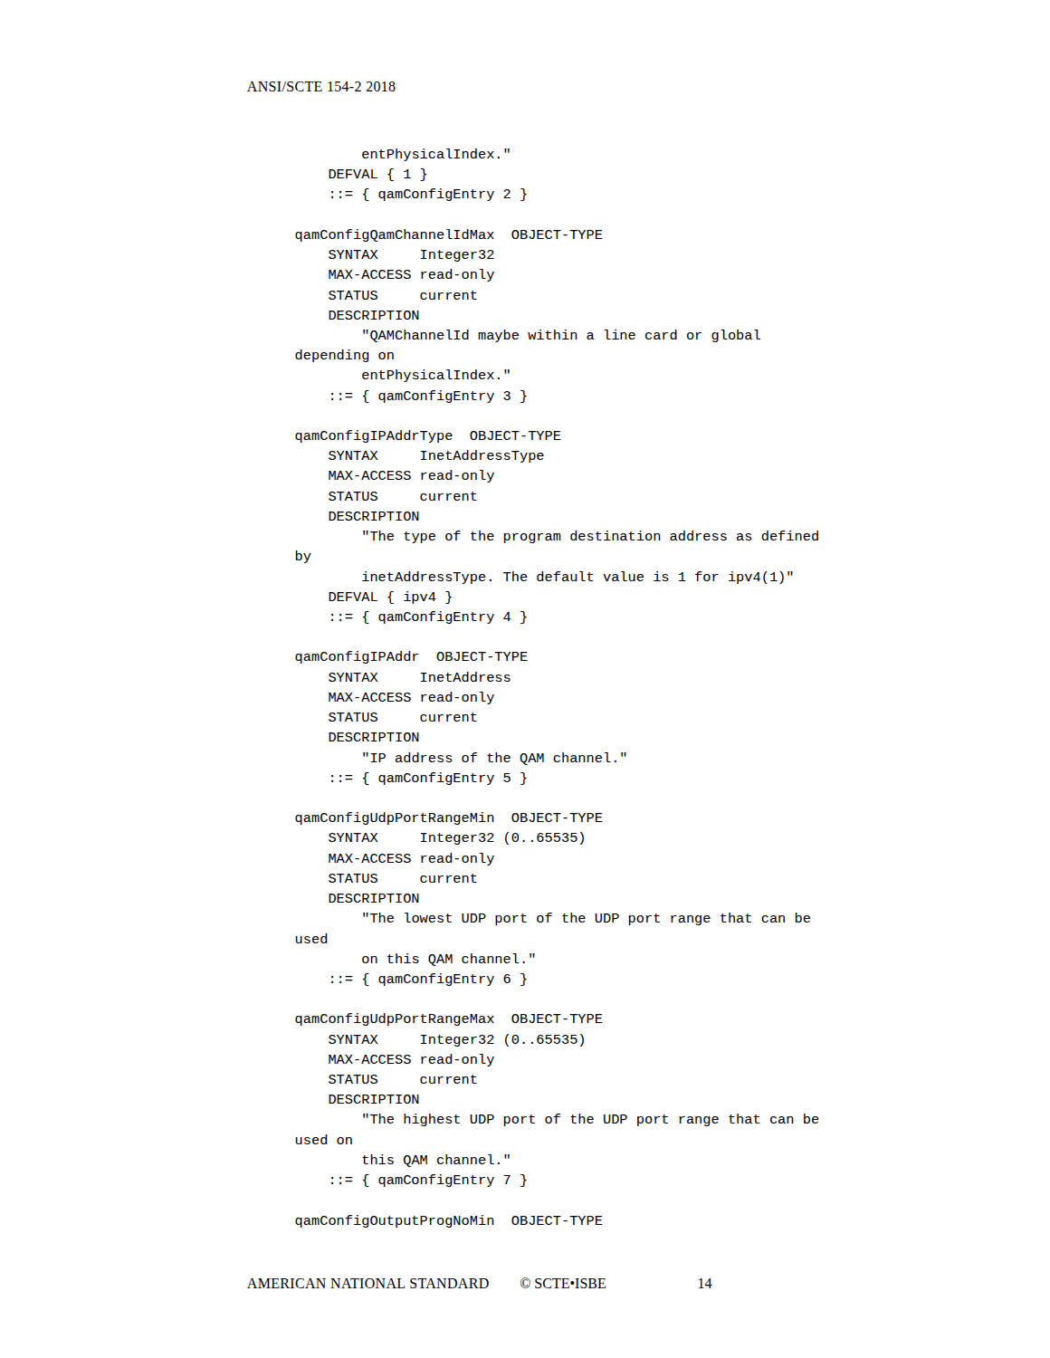ANSI/SCTE 154-2 2018
        entPhysicalIndex."
    DEFVAL { 1 }
    ::= { qamConfigEntry 2 }

qamConfigQamChannelIdMax  OBJECT-TYPE
    SYNTAX     Integer32
    MAX-ACCESS read-only
    STATUS     current
    DESCRIPTION
        "QAMChannelId maybe within a line card or global
depending on
        entPhysicalIndex."
    ::= { qamConfigEntry 3 }

qamConfigIPAddrType  OBJECT-TYPE
    SYNTAX     InetAddressType
    MAX-ACCESS read-only
    STATUS     current
    DESCRIPTION
        "The type of the program destination address as defined
by
        inetAddressType. The default value is 1 for ipv4(1)"
    DEFVAL { ipv4 }
    ::= { qamConfigEntry 4 }

qamConfigIPAddr  OBJECT-TYPE
    SYNTAX     InetAddress
    MAX-ACCESS read-only
    STATUS     current
    DESCRIPTION
        "IP address of the QAM channel."
    ::= { qamConfigEntry 5 }

qamConfigUdpPortRangeMin  OBJECT-TYPE
    SYNTAX     Integer32 (0..65535)
    MAX-ACCESS read-only
    STATUS     current
    DESCRIPTION
        "The lowest UDP port of the UDP port range that can be
used
        on this QAM channel."
    ::= { qamConfigEntry 6 }

qamConfigUdpPortRangeMax  OBJECT-TYPE
    SYNTAX     Integer32 (0..65535)
    MAX-ACCESS read-only
    STATUS     current
    DESCRIPTION
        "The highest UDP port of the UDP port range that can be
used on
        this QAM channel."
    ::= { qamConfigEntry 7 }

qamConfigOutputProgNoMin  OBJECT-TYPE
AMERICAN NATIONAL STANDARD © SCTE•ISBE 14